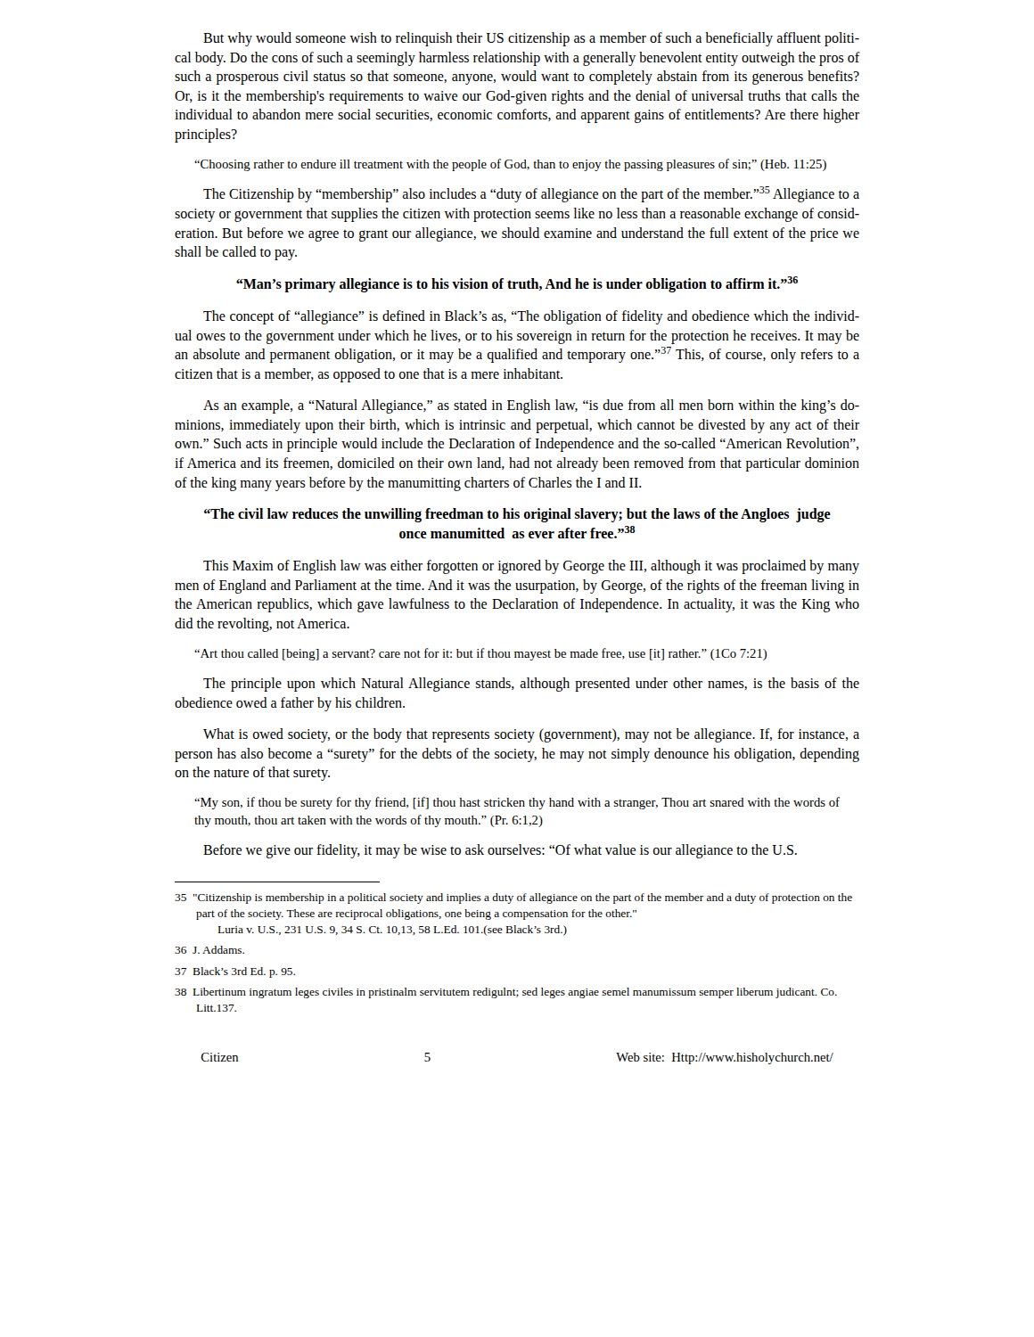But why would someone wish to relinquish their US citizenship as a member of such a beneficially affluent political body. Do the cons of such a seemingly harmless relationship with a generally benevolent entity outweigh the pros of such a prosperous civil status so that someone, anyone, would want to completely abstain from its generous benefits? Or, is it the membership's requirements to waive our God-given rights and the denial of universal truths that calls the individual to abandon mere social securities, economic comforts, and apparent gains of entitlements? Are there higher principles?
“Choosing rather to endure ill treatment with the people of God, than to enjoy the passing pleasures of sin;” (Heb. 11:25)
The Citizenship by “membership” also includes a “duty of allegiance on the part of the member.”35 Allegiance to a society or government that supplies the citizen with protection seems like no less than a reasonable exchange of consideration. But before we agree to grant our allegiance, we should examine and understand the full extent of the price we shall be called to pay.
“Man’s primary allegiance is to his vision of truth, And he is under obligation to affirm it.”36
The concept of “allegiance” is defined in Black’s as, “The obligation of fidelity and obedience which the individual owes to the government under which he lives, or to his sovereign in return for the protection he receives. It may be an absolute and permanent obligation, or it may be a qualified and temporary one.”37 This, of course, only refers to a citizen that is a member, as opposed to one that is a mere inhabitant.
As an example, a “Natural Allegiance,” as stated in English law, “is due from all men born within the king’s dominions, immediately upon their birth, which is intrinsic and perpetual, which cannot be divested by any act of their own.” Such acts in principle would include the Declaration of Independence and the so-called “American Revolution”, if America and its freemen, domiciled on their own land, had not already been removed from that particular dominion of the king many years before by the manumitting charters of Charles the I and II.
“The civil law reduces the unwilling freedman to his original slavery; but the laws of the Angloes judge once manumitted as ever after free.”38
This Maxim of English law was either forgotten or ignored by George the III, although it was proclaimed by many men of England and Parliament at the time. And it was the usurpation, by George, of the rights of the freeman living in the American republics, which gave lawfulness to the Declaration of Independence. In actuality, it was the King who did the revolting, not America.
“Art thou called [being] a servant? care not for it: but if thou mayest be made free, use [it] rather.” (1Co 7:21)
The principle upon which Natural Allegiance stands, although presented under other names, is the basis of the obedience owed a father by his children.
What is owed society, or the body that represents society (government), may not be allegiance. If, for instance, a person has also become a “surety” for the debts of the society, he may not simply denounce his obligation, depending on the nature of that surety.
“My son, if thou be surety for thy friend, [if] thou hast stricken thy hand with a stranger, Thou art snared with the words of thy mouth, thou art taken with the words of thy mouth.” (Pr. 6:1,2)
Before we give our fidelity, it may be wise to ask ourselves: “Of what value is our allegiance to the U.S.
35"Citizenship is membership in a political society and implies a duty of allegiance on the part of the member and a duty of protection on the part of the society. These are reciprocal obligations, one being a compensation for the other." Luria v. U.S., 231 U.S. 9, 34 S. Ct. 10,13, 58 L.Ed. 101.(see Black’s 3rd.)
36 J. Addams.
37 Black’s 3rd Ed. p. 95.
38 Libertinum ingratum leges civiles in pristinalm servitutem redigulnt; sed leges angiae semel manumissum semper liberum judicant. Co. Litt.137.
Citizen 5 Web site: Http://www.hisholychurch.net/